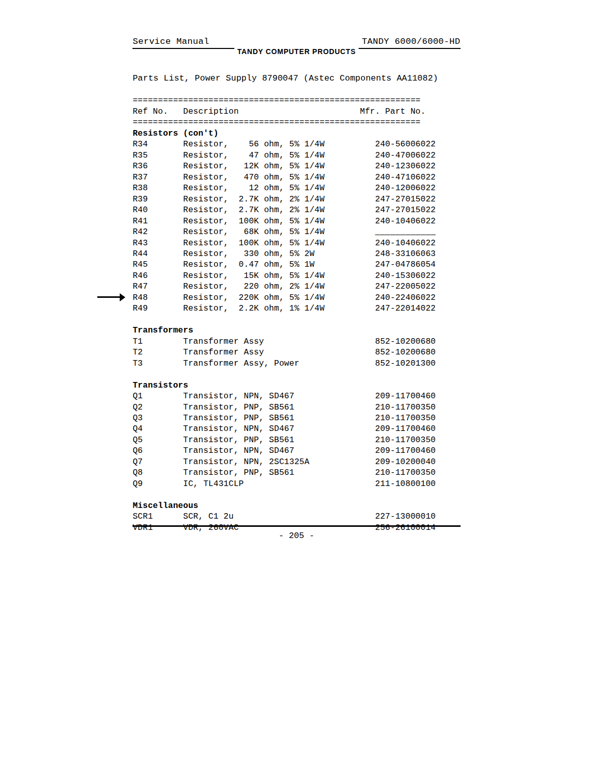Service Manual
TANDY 6000/6000-HD
TANDY COMPUTER PRODUCTS
Parts List, Power Supply 8790047 (Astec Components AA11082)
=========================================================
Ref No.   Description                        Mfr. Part No.
=========================================================
Resistors (con't)
R34       Resistor,    56 ohm, 5% 1/4W          240-56006022
R35       Resistor,    47 ohm, 5% 1/4W          240-47006022
R36       Resistor,   12K ohm, 5% 1/4W          240-12306022
R37       Resistor,   470 ohm, 5% 1/4W          240-47106022
R38       Resistor,    12 ohm, 5% 1/4W          240-12006022
R39       Resistor,  2.7K ohm, 2% 1/4W          247-27015022
R40       Resistor,  2.7K ohm, 2% 1/4W          247-27015022
R41       Resistor,  100K ohm, 5% 1/4W          240-10406022
R42       Resistor,   68K ohm, 5% 1/4W          ____________
R43       Resistor,  100K ohm, 5% 1/4W          240-10406022
R44       Resistor,   330 ohm, 5% 2W            248-33106063
R45       Resistor,  0.47 ohm, 5% 1W            247-04786054
R46       Resistor,   15K ohm, 5% 1/4W          240-15306022
R47       Resistor,   220 ohm, 2% 1/4W          247-22005022
R48       Resistor,  220K ohm, 5% 1/4W          240-22406022
R49       Resistor,  2.2K ohm, 1% 1/4W          247-22014022

Transformers
T1        Transformer Assy                      852-10200680
T2        Transformer Assy                      852-10200680
T3        Transformer Assy, Power               852-10201300

Transistors
Q1        Transistor, NPN, SD467                209-11700460
Q2        Transistor, PNP, SB561                210-11700350
Q3        Transistor, PNP, SB561                210-11700350
Q4        Transistor, NPN, SD467                209-11700460
Q5        Transistor, PNP, SB561                210-11700350
Q6        Transistor, NPN, SD467                209-11700460
Q7        Transistor, NPN, 2SC1325A             209-10200040
Q8        Transistor, PNP, SB561                210-11700350
Q9        IC, TL431CLP                          211-10800100

Miscellaneous
SCR1      SCR, C1 2u                            227-13000010
VDR1      VDR, 260VAC                           256-26100014
- 205 -